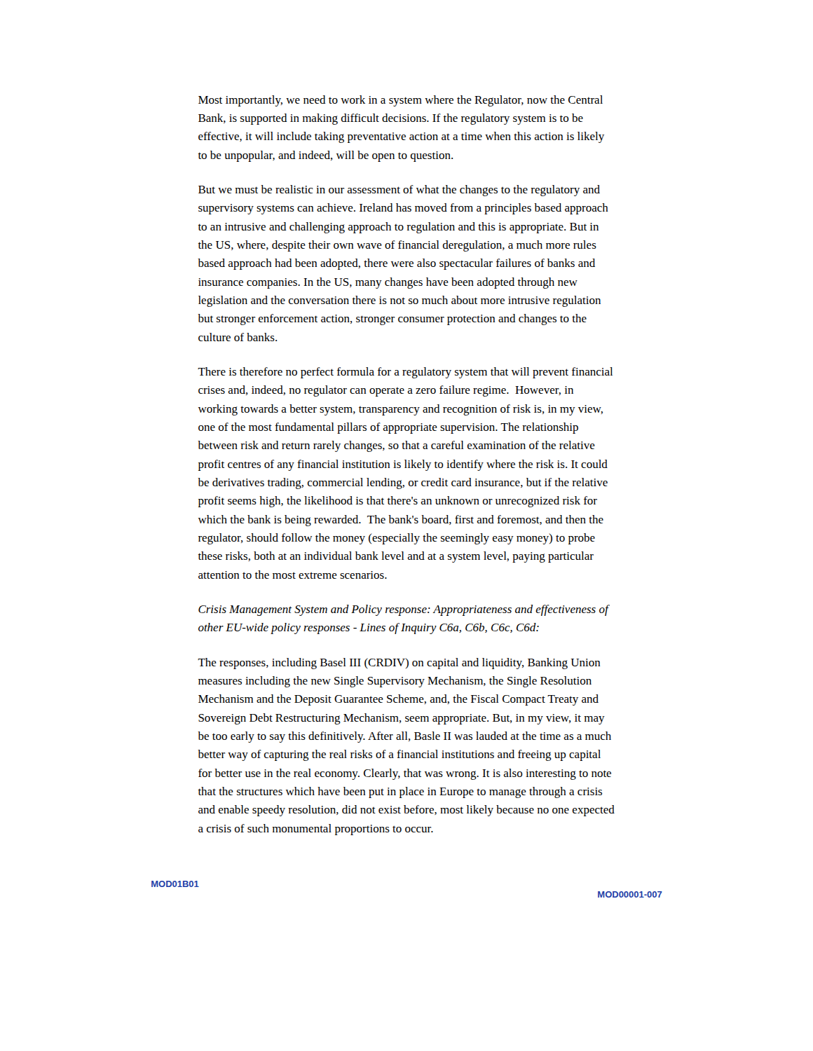Most importantly, we need to work in a system where the Regulator, now the Central Bank, is supported in making difficult decisions. If the regulatory system is to be effective, it will include taking preventative action at a time when this action is likely to be unpopular, and indeed, will be open to question.
But we must be realistic in our assessment of what the changes to the regulatory and supervisory systems can achieve. Ireland has moved from a principles based approach to an intrusive and challenging approach to regulation and this is appropriate. But in the US, where, despite their own wave of financial deregulation, a much more rules based approach had been adopted, there were also spectacular failures of banks and insurance companies. In the US, many changes have been adopted through new legislation and the conversation there is not so much about more intrusive regulation but stronger enforcement action, stronger consumer protection and changes to the culture of banks.
There is therefore no perfect formula for a regulatory system that will prevent financial crises and, indeed, no regulator can operate a zero failure regime. However, in working towards a better system, transparency and recognition of risk is, in my view, one of the most fundamental pillars of appropriate supervision. The relationship between risk and return rarely changes, so that a careful examination of the relative profit centres of any financial institution is likely to identify where the risk is. It could be derivatives trading, commercial lending, or credit card insurance, but if the relative profit seems high, the likelihood is that there's an unknown or unrecognized risk for which the bank is being rewarded. The bank's board, first and foremost, and then the regulator, should follow the money (especially the seemingly easy money) to probe these risks, both at an individual bank level and at a system level, paying particular attention to the most extreme scenarios.
Crisis Management System and Policy response: Appropriateness and effectiveness of other EU-wide policy responses - Lines of Inquiry C6a, C6b, C6c, C6d:
The responses, including Basel III (CRDIV) on capital and liquidity, Banking Union measures including the new Single Supervisory Mechanism, the Single Resolution Mechanism and the Deposit Guarantee Scheme, and, the Fiscal Compact Treaty and Sovereign Debt Restructuring Mechanism, seem appropriate. But, in my view, it may be too early to say this definitively. After all, Basle II was lauded at the time as a much better way of capturing the real risks of a financial institutions and freeing up capital for better use in the real economy. Clearly, that was wrong. It is also interesting to note that the structures which have been put in place in Europe to manage through a crisis and enable speedy resolution, did not exist before, most likely because no one expected a crisis of such monumental proportions to occur.
MOD01B01 MOD00001-007